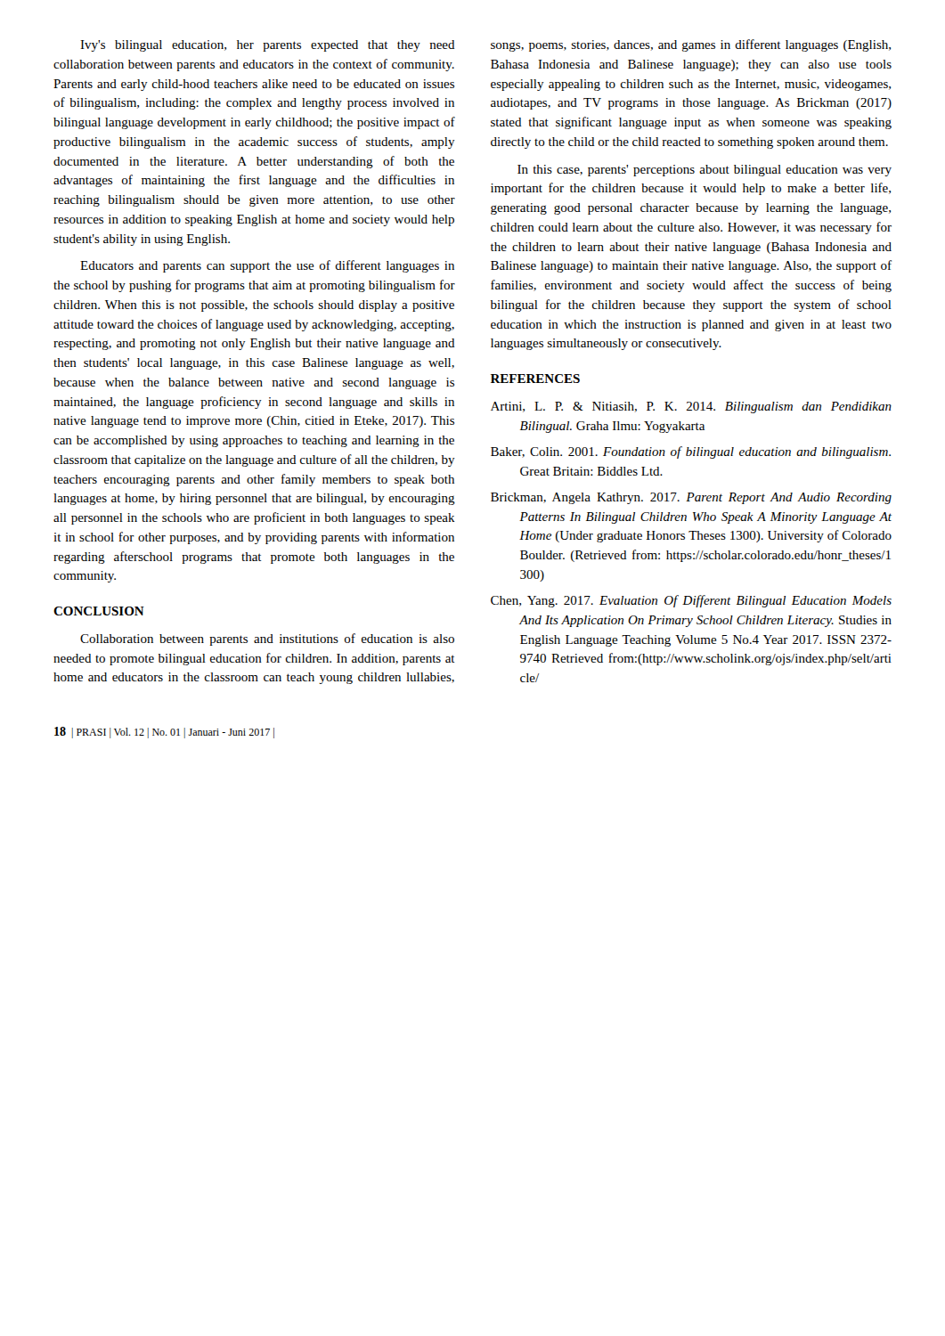Ivy's bilingual education, her parents expected that they need collaboration between parents and educators in the context of community. Parents and early child-hood teachers alike need to be educated on issues of bilingualism, including: the complex and lengthy process involved in bilingual language development in early childhood; the positive impact of productive bilingualism in the academic success of students, amply documented in the literature. A better understanding of both the advantages of maintaining the first language and the difficulties in reaching bilingualism should be given more attention, to use other resources in addition to speaking English at home and society would help student's ability in using English.
Educators and parents can support the use of different languages in the school by pushing for programs that aim at promoting bilingualism for children. When this is not possible, the schools should display a positive attitude toward the choices of language used by acknowledging, accepting, respecting, and promoting not only English but their native language and then students' local language, in this case Balinese language as well, because when the balance between native and second language is maintained, the language proficiency in second language and skills in native language tend to improve more (Chin, citied in Eteke, 2017). This can be accomplished by using approaches to teaching and learning in the classroom that capitalize on the language and culture of all the children, by teachers encouraging parents and other family members to speak both languages at home, by hiring personnel that are bilingual, by encouraging all personnel in the schools who are proficient in both languages to speak it in school for other purposes, and by providing parents with information regarding afterschool programs that promote both languages in the community.
CONCLUSION
Collaboration between parents and institutions of education is also needed to promote bilingual education for children. In addition, parents at home and educators in the classroom can teach young children lullabies, songs, poems, stories, dances, and games in different languages (English, Bahasa Indonesia and Balinese language); they can also use tools especially appealing to children such as the Internet, music, videogames, audiotapes, and TV programs in those language. As Brickman (2017) stated that significant language input as when someone was speaking directly to the child or the child reacted to something spoken around them.
In this case, parents' perceptions about bilingual education was very important for the children because it would help to make a better life, generating good personal character because by learning the language, children could learn about the culture also. However, it was necessary for the children to learn about their native language (Bahasa Indonesia and Balinese language) to maintain their native language. Also, the support of families, environment and society would affect the success of being bilingual for the children because they support the system of school education in which the instruction is planned and given in at least two languages simultaneously or consecutively.
REFERENCES
Artini, L. P. & Nitiasih, P. K. 2014. Bilingualism dan Pendidikan Bilingual. Graha Ilmu: Yogyakarta
Baker, Colin. 2001. Foundation of bilingual education and bilingualism. Great Britain: Biddles Ltd.
Brickman, Angela Kathryn. 2017. Parent Report And Audio Recording Patterns In Bilingual Children Who Speak A Minority Language At Home (Under graduate Honors Theses 1300). University of Colorado Boulder. (Retrieved from: https://scholar.colorado.edu/honr_theses/1300)
Chen, Yang. 2017. Evaluation Of Different Bilingual Education Models And Its Application On Primary School Children Literacy. Studies in English Language Teaching Volume 5 No.4 Year 2017. ISSN 2372-9740 Retrieved from:(http://www.scholink.org/ojs/index.php/selt/article/
18 | PRASI | Vol. 12 | No. 01 | Januari - Juni 2017 |